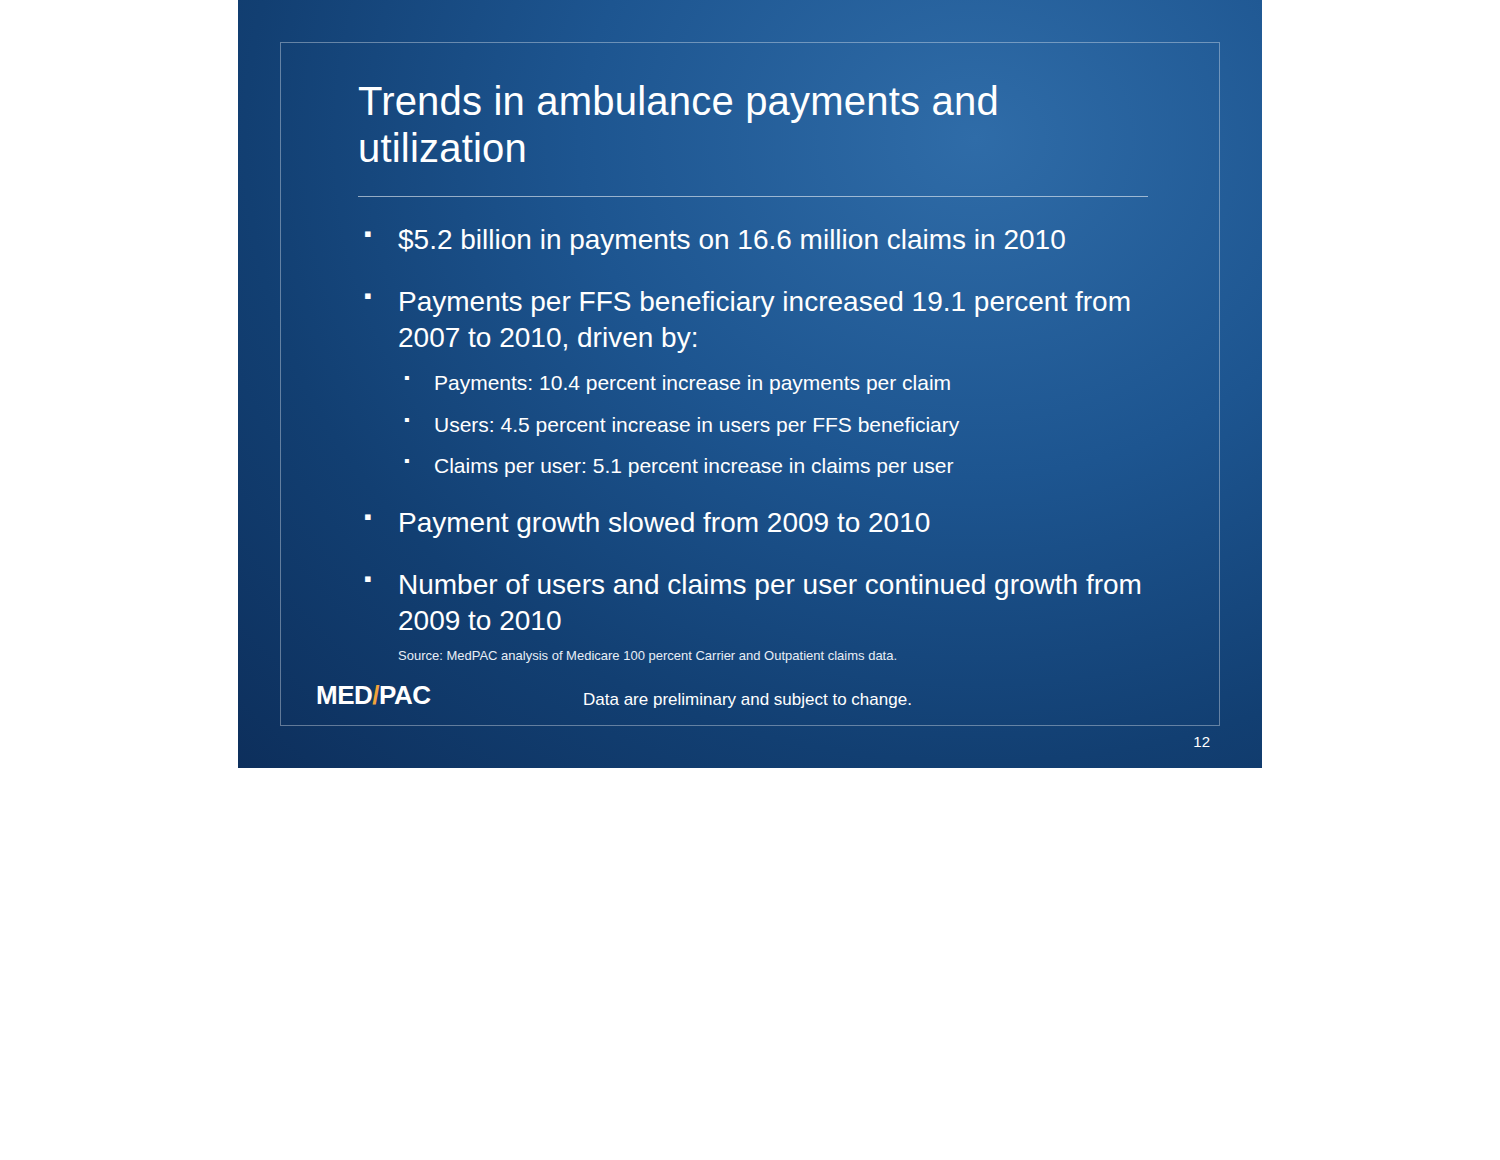Trends in ambulance payments and utilization
$5.2 billion in payments on 16.6 million claims in 2010
Payments per FFS beneficiary increased 19.1 percent from 2007 to 2010, driven by:
Payments: 10.4 percent increase in payments per claim
Users: 4.5 percent increase in users per FFS beneficiary
Claims per user: 5.1 percent increase in claims per user
Payment growth slowed from 2009 to 2010
Number of users and claims per user continued growth from 2009 to 2010
Source: MedPAC analysis of Medicare 100 percent Carrier and Outpatient claims data.
Data are preliminary and subject to change.
MED/PAC
12